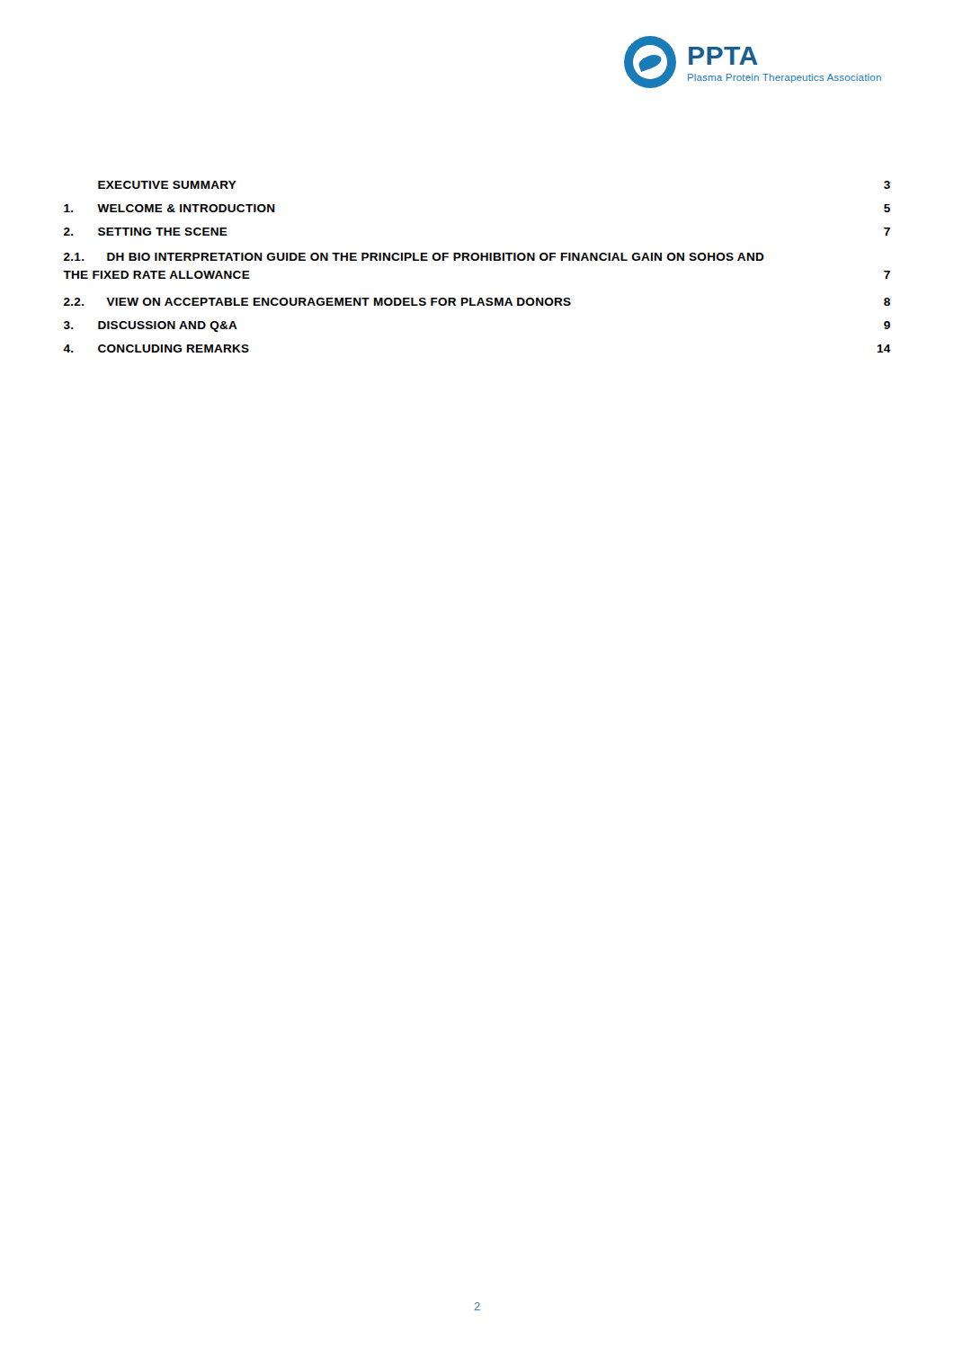PPTA Plasma Protein Therapeutics Association
EXECUTIVE SUMMARY 3
1. WELCOME & INTRODUCTION 5
2. SETTING THE SCENE 7
2.1. DH BIO INTERPRETATION GUIDE ON THE PRINCIPLE OF PROHIBITION OF FINANCIAL GAIN ON SOHOS AND
THE FIXED RATE ALLOWANCE 7
2.2. VIEW ON ACCEPTABLE ENCOURAGEMENT MODELS FOR PLASMA DONORS 8
3. DISCUSSION AND Q&A 9
4. CONCLUDING REMARKS 14
2